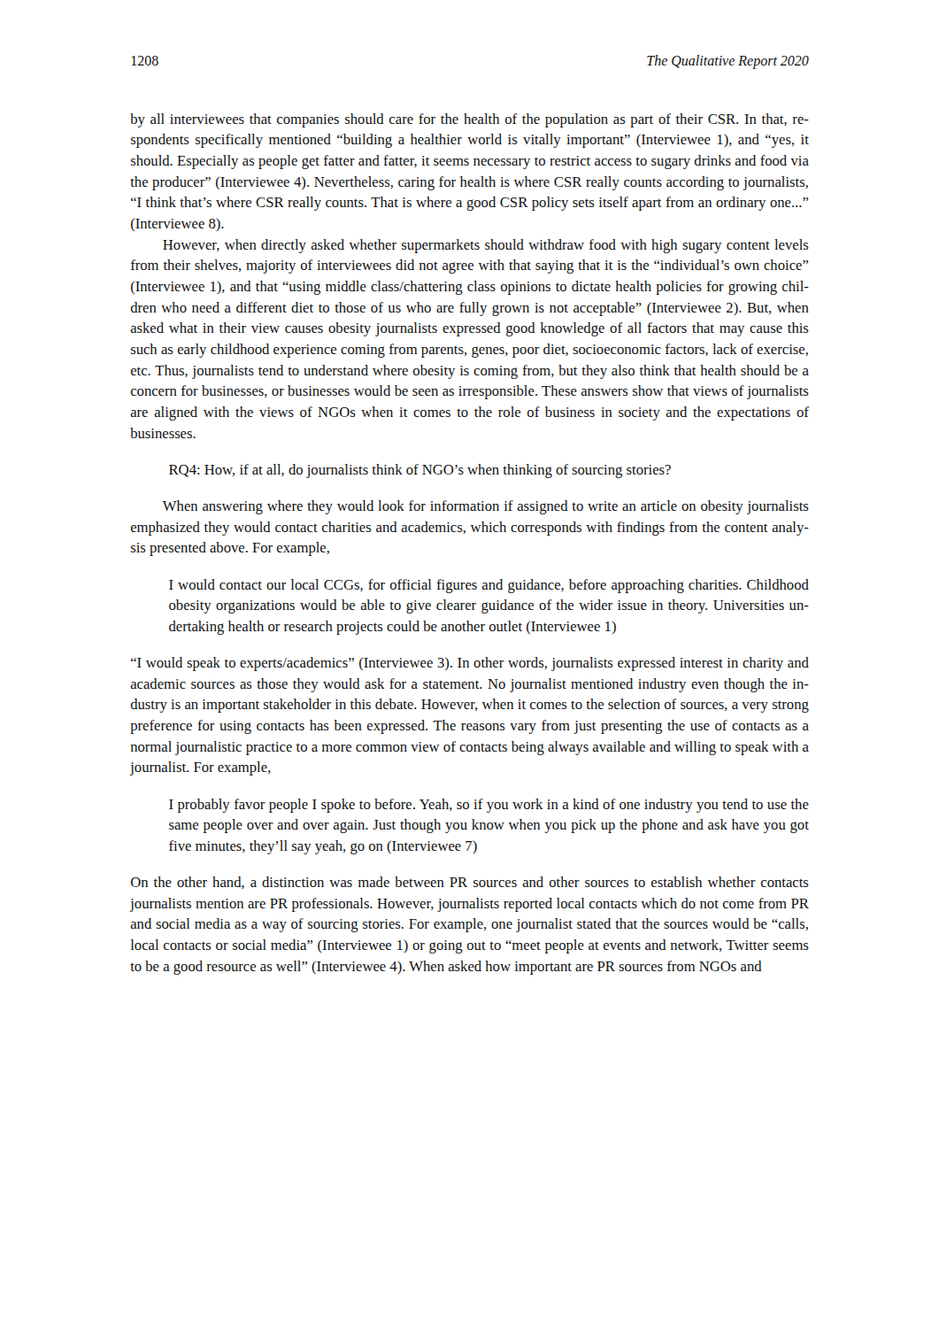1208 The Qualitative Report 2020
by all interviewees that companies should care for the health of the population as part of their CSR. In that, respondents specifically mentioned “building a healthier world is vitally important” (Interviewee 1), and “yes, it should. Especially as people get fatter and fatter, it seems necessary to restrict access to sugary drinks and food via the producer” (Interviewee 4). Nevertheless, caring for health is where CSR really counts according to journalists, “I think that’s where CSR really counts. That is where a good CSR policy sets itself apart from an ordinary one...” (Interviewee 8).
However, when directly asked whether supermarkets should withdraw food with high sugary content levels from their shelves, majority of interviewees did not agree with that saying that it is the “individual’s own choice” (Interviewee 1), and that “using middle class/chattering class opinions to dictate health policies for growing children who need a different diet to those of us who are fully grown is not acceptable” (Interviewee 2). But, when asked what in their view causes obesity journalists expressed good knowledge of all factors that may cause this such as early childhood experience coming from parents, genes, poor diet, socioeconomic factors, lack of exercise, etc. Thus, journalists tend to understand where obesity is coming from, but they also think that health should be a concern for businesses, or businesses would be seen as irresponsible. These answers show that views of journalists are aligned with the views of NGOs when it comes to the role of business in society and the expectations of businesses.
RQ4: How, if at all, do journalists think of NGO’s when thinking of sourcing stories?
When answering where they would look for information if assigned to write an article on obesity journalists emphasized they would contact charities and academics, which corresponds with findings from the content analysis presented above. For example,
I would contact our local CCGs, for official figures and guidance, before approaching charities. Childhood obesity organizations would be able to give clearer guidance of the wider issue in theory. Universities undertaking health or research projects could be another outlet (Interviewee 1)
“I would speak to experts/academics” (Interviewee 3). In other words, journalists expressed interest in charity and academic sources as those they would ask for a statement. No journalist mentioned industry even though the industry is an important stakeholder in this debate. However, when it comes to the selection of sources, a very strong preference for using contacts has been expressed. The reasons vary from just presenting the use of contacts as a normal journalistic practice to a more common view of contacts being always available and willing to speak with a journalist. For example,
I probably favor people I spoke to before. Yeah, so if you work in a kind of one industry you tend to use the same people over and over again. Just though you know when you pick up the phone and ask have you got five minutes, they’ll say yeah, go on (Interviewee 7)
On the other hand, a distinction was made between PR sources and other sources to establish whether contacts journalists mention are PR professionals. However, journalists reported local contacts which do not come from PR and social media as a way of sourcing stories. For example, one journalist stated that the sources would be “calls, local contacts or social media” (Interviewee 1) or going out to “meet people at events and network, Twitter seems to be a good resource as well” (Interviewee 4). When asked how important are PR sources from NGOs and